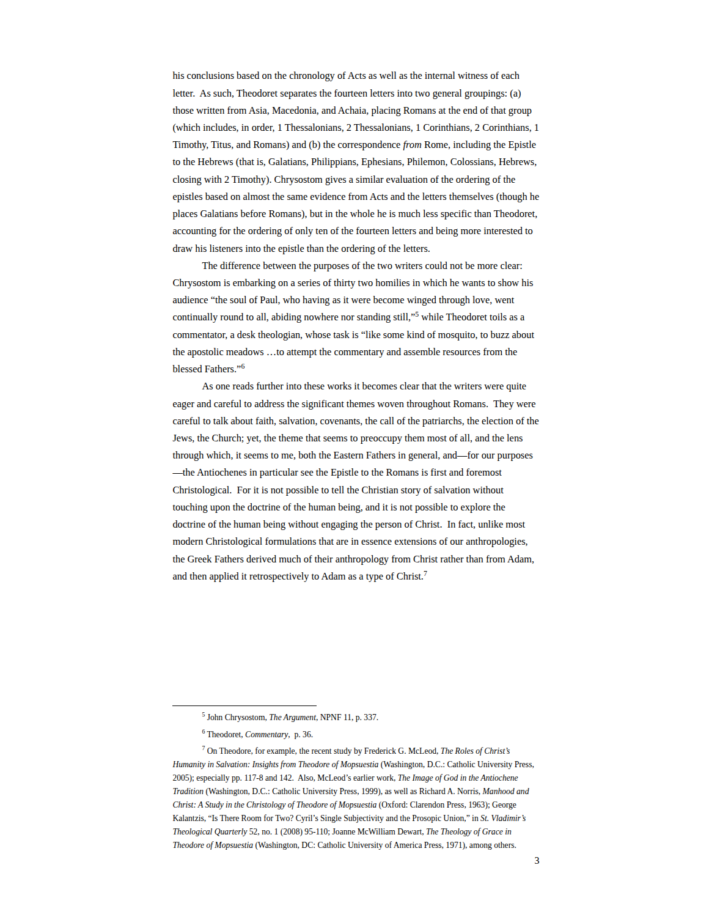his conclusions based on the chronology of Acts as well as the internal witness of each letter. As such, Theodoret separates the fourteen letters into two general groupings: (a) those written from Asia, Macedonia, and Achaia, placing Romans at the end of that group (which includes, in order, 1 Thessalonians, 2 Thessalonians, 1 Corinthians, 2 Corinthians, 1 Timothy, Titus, and Romans) and (b) the correspondence from Rome, including the Epistle to the Hebrews (that is, Galatians, Philippians, Ephesians, Philemon, Colossians, Hebrews, closing with 2 Timothy). Chrysostom gives a similar evaluation of the ordering of the epistles based on almost the same evidence from Acts and the letters themselves (though he places Galatians before Romans), but in the whole he is much less specific than Theodoret, accounting for the ordering of only ten of the fourteen letters and being more interested to draw his listeners into the epistle than the ordering of the letters.
The difference between the purposes of the two writers could not be more clear: Chrysostom is embarking on a series of thirty two homilies in which he wants to show his audience “the soul of Paul, who having as it were become winged through love, went continually round to all, abiding nowhere nor standing still,”5 while Theodoret toils as a commentator, a desk theologian, whose task is “like some kind of mosquito, to buzz about the apostolic meadows …to attempt the commentary and assemble resources from the blessed Fathers.”6
As one reads further into these works it becomes clear that the writers were quite eager and careful to address the significant themes woven throughout Romans. They were careful to talk about faith, salvation, covenants, the call of the patriarchs, the election of the Jews, the Church; yet, the theme that seems to preoccupy them most of all, and the lens through which, it seems to me, both the Eastern Fathers in general, and—for our purposes—the Antiochenes in particular see the Epistle to the Romans is first and foremost Christological. For it is not possible to tell the Christian story of salvation without touching upon the doctrine of the human being, and it is not possible to explore the doctrine of the human being without engaging the person of Christ. In fact, unlike most modern Christological formulations that are in essence extensions of our anthropologies, the Greek Fathers derived much of their anthropology from Christ rather than from Adam, and then applied it retrospectively to Adam as a type of Christ.7
5 John Chrysostom, The Argument, NPNF 11, p. 337.
6 Theodoret, Commentary, p. 36.
7 On Theodore, for example, the recent study by Frederick G. McLeod, The Roles of Christ’s Humanity in Salvation: Insights from Theodore of Mopsuestia (Washington, D.C.: Catholic University Press, 2005); especially pp. 117-8 and 142. Also, McLeod’s earlier work, The Image of God in the Antiochene Tradition (Washington, D.C.: Catholic University Press, 1999), as well as Richard A. Norris, Manhood and Christ: A Study in the Christology of Theodore of Mopsuestia (Oxford: Clarendon Press, 1963); George Kalantzis, “Is There Room for Two? Cyril’s Single Subjectivity and the Prosopic Union,” in St. Vladimir’s Theological Quarterly 52, no. 1 (2008) 95-110; Joanne McWilliam Dewart, The Theology of Grace in Theodore of Mopsuestia (Washington, DC: Catholic University of America Press, 1971), among others.
3